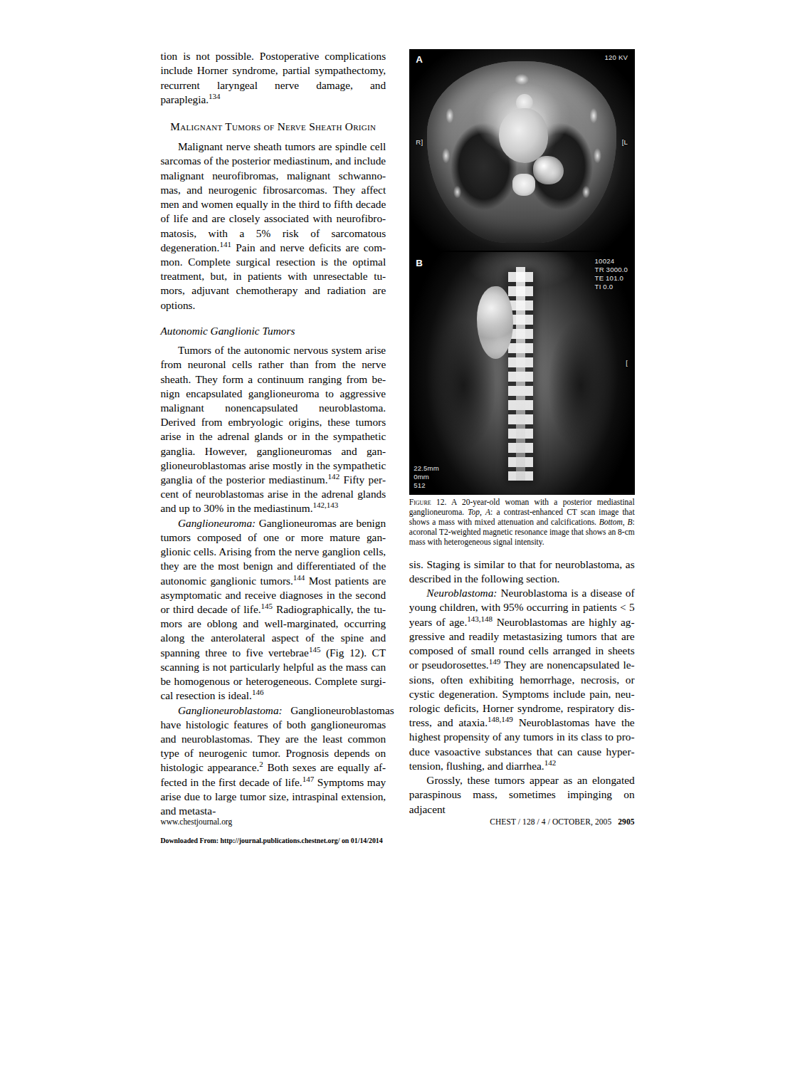tion is not possible. Postoperative complications include Horner syndrome, partial sympathectomy, recurrent laryngeal nerve damage, and paraplegia.134
Malignant Tumors of Nerve Sheath Origin
Malignant nerve sheath tumors are spindle cell sarcomas of the posterior mediastinum, and include malignant neurofibromas, malignant schwannomas, and neurogenic fibrosarcomas. They affect men and women equally in the third to fifth decade of life and are closely associated with neurofibromatosis, with a 5% risk of sarcomatous degeneration.141 Pain and nerve deficits are common. Complete surgical resection is the optimal treatment, but, in patients with unresectable tumors, adjuvant chemotherapy and radiation are options.
Autonomic Ganglionic Tumors
Tumors of the autonomic nervous system arise from neuronal cells rather than from the nerve sheath. They form a continuum ranging from benign encapsulated ganglioneuroma to aggressive malignant nonencapsulated neuroblastoma. Derived from embryologic origins, these tumors arise in the adrenal glands or in the sympathetic ganglia. However, ganglioneuromas and ganglioneuroblastomas arise mostly in the sympathetic ganglia of the posterior mediastinum.142 Fifty percent of neuroblastomas arise in the adrenal glands and up to 30% in the mediastinum.142,143
Ganglioneuroma: Ganglioneuromas are benign tumors composed of one or more mature ganglionic cells. Arising from the nerve ganglion cells, they are the most benign and differentiated of the autonomic ganglionic tumors.144 Most patients are asymptomatic and receive diagnoses in the second or third decade of life.145 Radiographically, the tumors are oblong and well-marginated, occurring along the anterolateral aspect of the spine and spanning three to five vertebrae145 (Fig 12). CT scanning is not particularly helpful as the mass can be homogenous or heterogeneous. Complete surgical resection is ideal.146
Ganglioneuroblastoma: Ganglioneuroblastomas have histologic features of both ganglioneuromas and neuroblastomas. They are the least common type of neurogenic tumor. Prognosis depends on histologic appearance.2 Both sexes are equally affected in the first decade of life.147 Symptoms may arise due to large tumor size, intraspinal extension, and metasta-
A 120 KV R] [L
B 10024 TR 3000.0 TE 101.0 TI 0.0 22.5mm 0mm 512 [
Figure 12. A 20-year-old woman with a posterior mediastinal ganglioneuroma. Top, A: a contrast-enhanced CT scan image that shows a mass with mixed attenuation and calcifications. Bottom, B: acoronal T2-weighted magnetic resonance image that shows an 8-cm mass with heterogeneous signal intensity.
sis. Staging is similar to that for neuroblastoma, as described in the following section.
Neuroblastoma: Neuroblastoma is a disease of young children, with 95% occurring in patients < 5 years of age.143,148 Neuroblastomas are highly aggressive and readily metastasizing tumors that are composed of small round cells arranged in sheets or pseudorosettes.149 They are nonencapsulated lesions, often exhibiting hemorrhage, necrosis, or cystic degeneration. Symptoms include pain, neurologic deficits, Horner syndrome, respiratory distress, and ataxia.148,149 Neuroblastomas have the highest propensity of any tumors in its class to produce vasoactive substances that can cause hypertension, flushing, and diarrhea.142
Grossly, these tumors appear as an elongated paraspinous mass, sometimes impinging on adjacent
www.chestjournal.org
CHEST / 128 / 4 / OCTOBER, 2005 2905
Downloaded From: http://journal.publications.chestnet.org/ on 01/14/2014